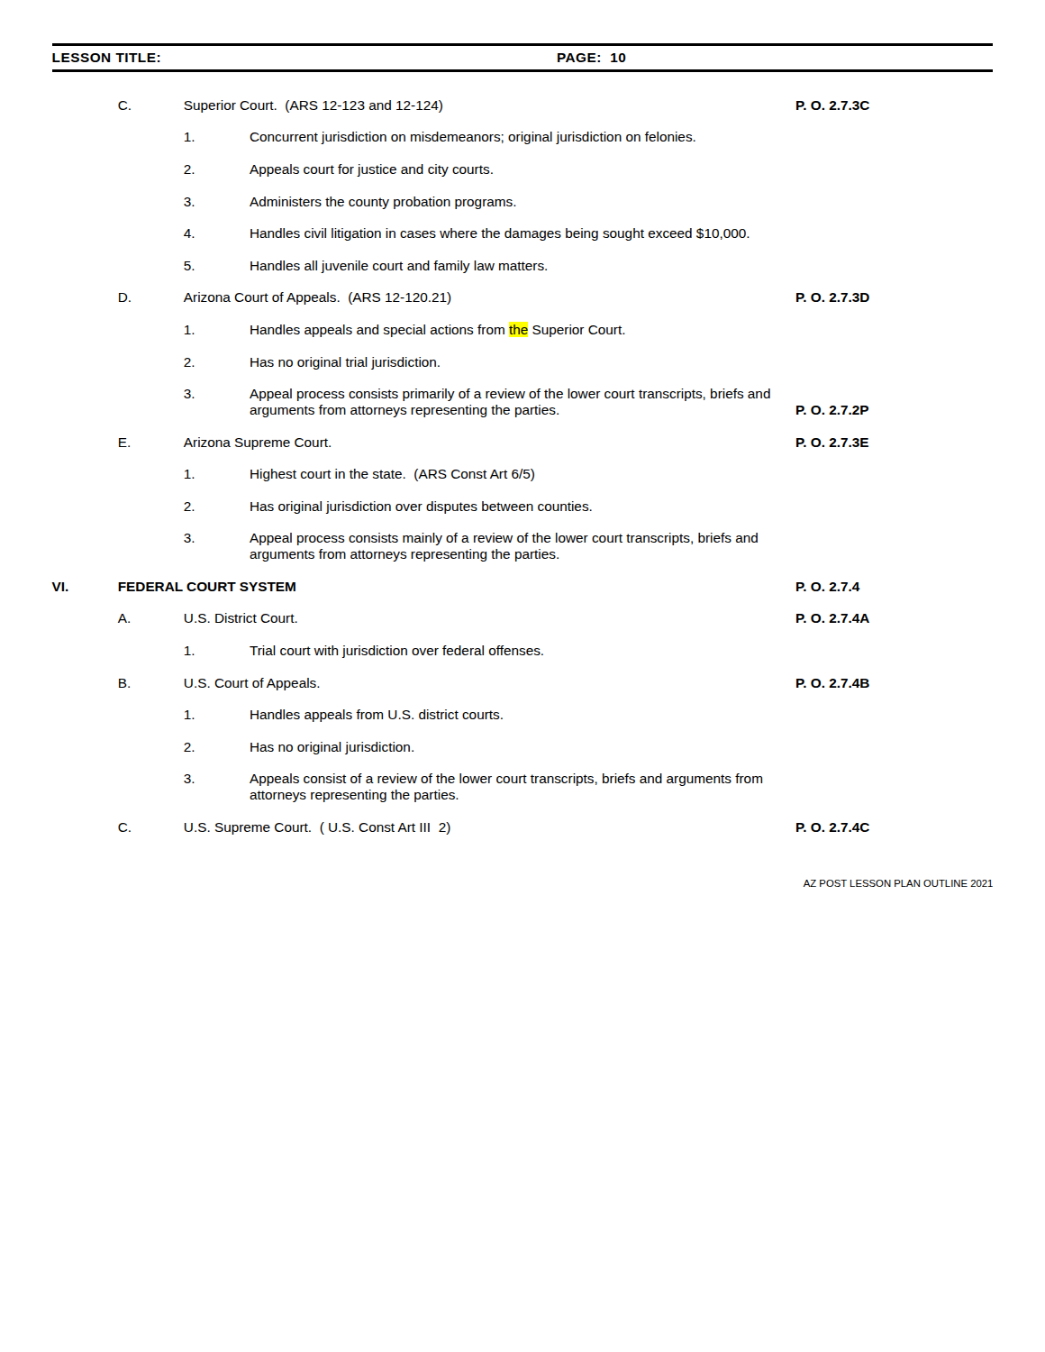LESSON TITLE: PAGE: 10
| | C. | Superior Court. (ARS 12-123 and 12-124) | P. O. 2.7.3C |
| | | 1. | Concurrent jurisdiction on misdemeanors; original jurisdiction on felonies. | |
| | | 2. | Appeals court for justice and city courts. | |
| | | 3. | Administers the county probation programs. | |
| | | 4. | Handles civil litigation in cases where the damages being sought exceed $10,000. | |
| | | 5. | Handles all juvenile court and family law matters. | |
| | D. | Arizona Court of Appeals. (ARS 12-120.21) | P. O. 2.7.3D |
| | | 1. | Handles appeals and special actions from the Superior Court. | |
| | | 2. | Has no original trial jurisdiction. | |
| | | 3. | Appeal process consists primarily of a review of the lower court transcripts, briefs and arguments from attorneys representing the parties. | P. O. 2.7.2P |
| | E. | Arizona Supreme Court. | P. O. 2.7.3E |
| | | 1. | Highest court in the state. (ARS Const Art 6/5) | |
| | | 2. | Has original jurisdiction over disputes between counties. | |
| | | 3. | Appeal process consists mainly of a review of the lower court transcripts, briefs and arguments from attorneys representing the parties. | |
| VI. | FEDERAL COURT SYSTEM | P. O. 2.7.4 |
| | A. | U.S. District Court. | P. O. 2.7.4A |
| | | 1. | Trial court with jurisdiction over federal offenses. | |
| | B. | U.S. Court of Appeals. | P. O. 2.7.4B |
| | | 1. | Handles appeals from U.S. district courts. | |
| | | 2. | Has no original jurisdiction. | |
| | | 3. | Appeals consist of a review of the lower court transcripts, briefs and arguments from attorneys representing the parties. | |
| | C. | U.S. Supreme Court. ( U.S. Const Art III 2) | P. O. 2.7.4C |
AZ POST LESSON PLAN OUTLINE 2021